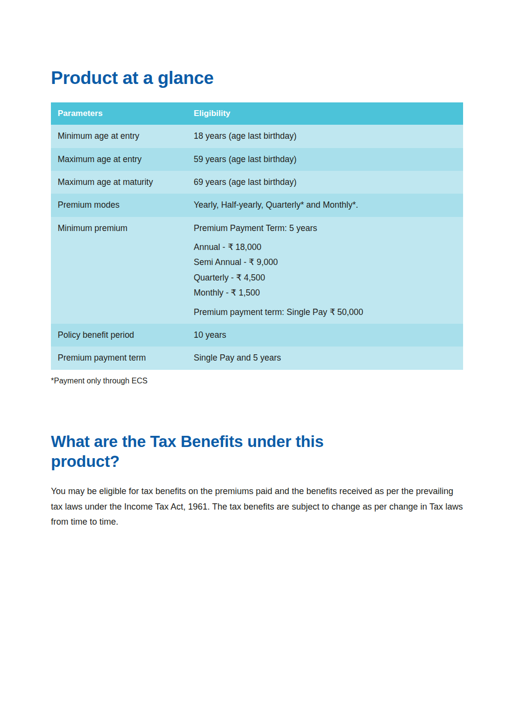Product at a glance
| Parameters | Eligibility |
| --- | --- |
| Minimum age at entry | 18 years (age last birthday) |
| Maximum age at entry | 59 years (age last birthday) |
| Maximum age at maturity | 69 years (age last birthday) |
| Premium modes | Yearly, Half-yearly, Quarterly* and Monthly*. |
| Minimum premium | Premium Payment Term: 5 years Annual - ₹ 18,000 Semi Annual - ₹ 9,000 Quarterly - ₹ 4,500 Monthly - ₹ 1,500 Premium payment term: Single Pay ₹ 50,000 |
| Policy benefit period | 10 years |
| Premium payment term | Single Pay and 5 years |
*Payment only through ECS
What are the Tax Benefits under this
product?
You may be eligible for tax benefits on the premiums paid and the benefits received as per the prevailing tax laws under the Income Tax Act, 1961. The tax benefits are subject to change as per change in Tax laws from time to time.